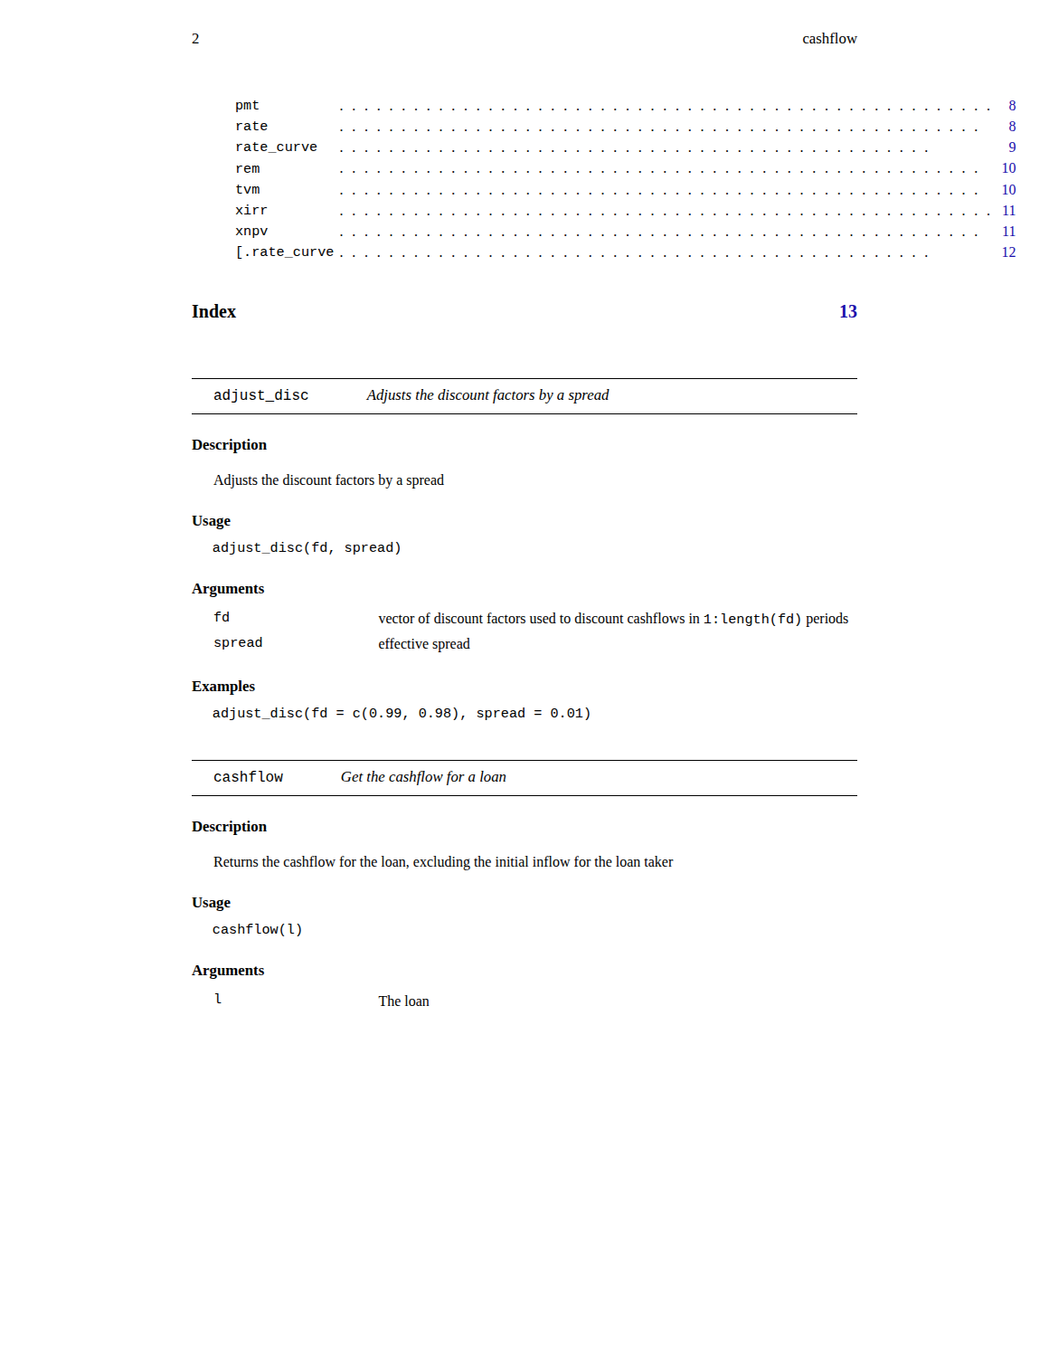2 cashflow
| pmt | . . . . . . . . . . . . . . . . . . . . . . . . . . . . . . . . . . . . . . . . . . . . . . . . . . . . . | 8 |
| rate | . . . . . . . . . . . . . . . . . . . . . . . . . . . . . . . . . . . . . . . . . . . . . . . . . . . . | 8 |
| rate_curve | . . . . . . . . . . . . . . . . . . . . . . . . . . . . . . . . . . . . . . . . . . . . . . . . | 9 |
| rem | . . . . . . . . . . . . . . . . . . . . . . . . . . . . . . . . . . . . . . . . . . . . . . . . . . . . | 10 |
| tvm | . . . . . . . . . . . . . . . . . . . . . . . . . . . . . . . . . . . . . . . . . . . . . . . . . . . . | 10 |
| xirr | . . . . . . . . . . . . . . . . . . . . . . . . . . . . . . . . . . . . . . . . . . . . . . . . . . . . . | 11 |
| xnpv | . . . . . . . . . . . . . . . . . . . . . . . . . . . . . . . . . . . . . . . . . . . . . . . . . . . . | 11 |
| [.rate_curve | . . . . . . . . . . . . . . . . . . . . . . . . . . . . . . . . . . . . . . . . . . . . . . . . | 12 |
Index 13
adjust_disc Adjusts the discount factors by a spread
Description
Adjusts the discount factors by a spread
Usage
adjust_disc(fd, spread)
Arguments
| fd | vector of discount factors used to discount cashflows in 1:length(fd) periods |
| spread | effective spread |
Examples
adjust_disc(fd = c(0.99, 0.98), spread = 0.01)
cashflow Get the cashflow for a loan
Description
Returns the cashflow for the loan, excluding the initial inflow for the loan taker
Usage
cashflow(l)
Arguments
| l | The loan |